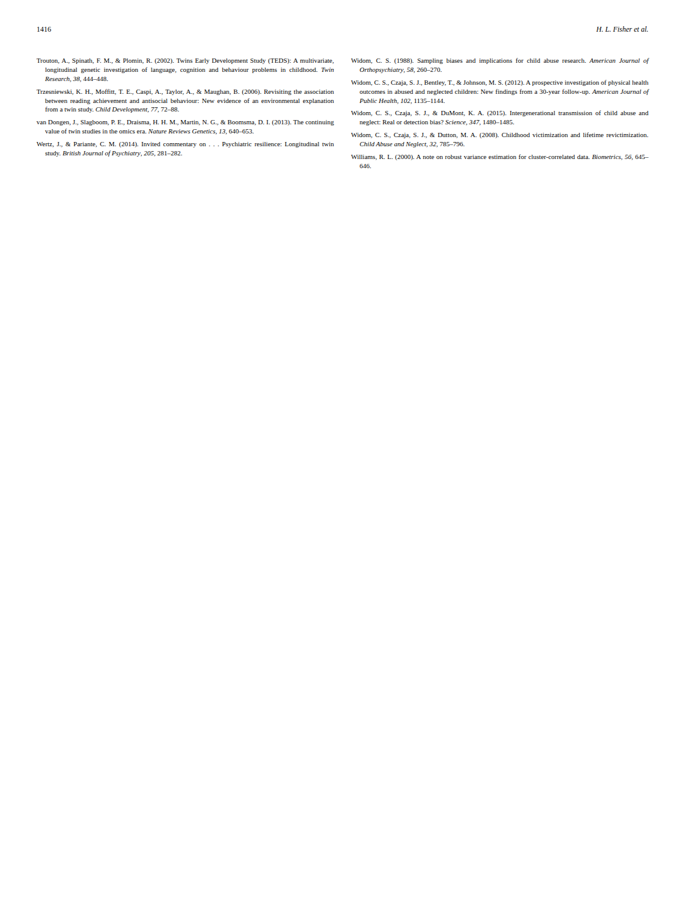1416 H. L. Fisher et al.
Trouton, A., Spinath, F. M., & Plomin, R. (2002). Twins Early Development Study (TEDS): A multivariate, longitudinal genetic investigation of language, cognition and behaviour problems in childhood. Twin Research, 38, 444–448.
Trzesniewski, K. H., Moffitt, T. E., Caspi, A., Taylor, A., & Maughan, B. (2006). Revisiting the association between reading achievement and antisocial behaviour: New evidence of an environmental explanation from a twin study. Child Development, 77, 72–88.
van Dongen, J., Slagboom, P. E., Draisma, H. H. M., Martin, N. G., & Boomsma, D. I. (2013). The continuing value of twin studies in the omics era. Nature Reviews Genetics, 13, 640–653.
Wertz, J., & Pariante, C. M. (2014). Invited commentary on . . . Psychiatric resilience: Longitudinal twin study. British Journal of Psychiatry, 205, 281–282.
Widom, C. S. (1988). Sampling biases and implications for child abuse research. American Journal of Orthopsychiatry, 58, 260–270.
Widom, C. S., Czaja, S. J., Bentley, T., & Johnson, M. S. (2012). A prospective investigation of physical health outcomes in abused and neglected children: New findings from a 30-year follow-up. American Journal of Public Health, 102, 1135–1144.
Widom, C. S., Czaja, S. J., & DuMont, K. A. (2015). Intergenerational transmission of child abuse and neglect: Real or detection bias? Science, 347, 1480–1485.
Widom, C. S., Czaja, S. J., & Dutton, M. A. (2008). Childhood victimization and lifetime revictimization. Child Abuse and Neglect, 32, 785–796.
Williams, R. L. (2000). A note on robust variance estimation for cluster-correlated data. Biometrics, 56, 645–646.